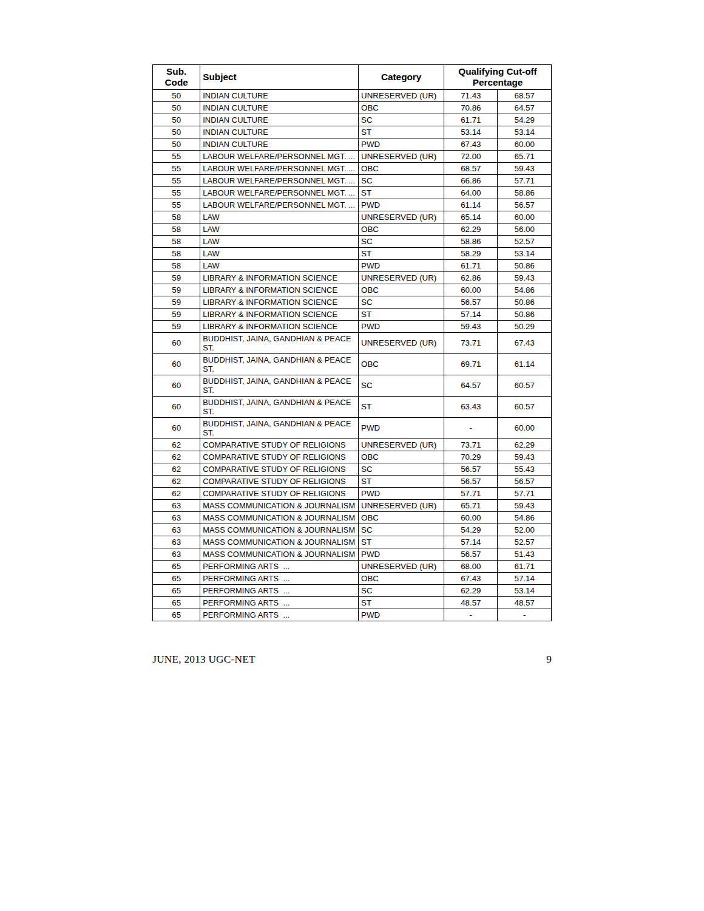| Sub. Code | Subject | Category | Qualifying Cut-off Percentage |
| --- | --- | --- | --- |
| 50 | INDIAN CULTURE | UNRESERVED (UR) | 71.43 | 68.57 |
| 50 | INDIAN CULTURE | OBC | 70.86 | 64.57 |
| 50 | INDIAN CULTURE | SC | 61.71 | 54.29 |
| 50 | INDIAN CULTURE | ST | 53.14 | 53.14 |
| 50 | INDIAN CULTURE | PWD | 67.43 | 60.00 |
| 55 | LABOUR WELFARE/PERSONNEL MGT. ... | UNRESERVED (UR) | 72.00 | 65.71 |
| 55 | LABOUR WELFARE/PERSONNEL MGT. ... | OBC | 68.57 | 59.43 |
| 55 | LABOUR WELFARE/PERSONNEL MGT. ... | SC | 66.86 | 57.71 |
| 55 | LABOUR WELFARE/PERSONNEL MGT. ... | ST | 64.00 | 58.86 |
| 55 | LABOUR WELFARE/PERSONNEL MGT. ... | PWD | 61.14 | 56.57 |
| 58 | LAW | UNRESERVED (UR) | 65.14 | 60.00 |
| 58 | LAW | OBC | 62.29 | 56.00 |
| 58 | LAW | SC | 58.86 | 52.57 |
| 58 | LAW | ST | 58.29 | 53.14 |
| 58 | LAW | PWD | 61.71 | 50.86 |
| 59 | LIBRARY & INFORMATION SCIENCE | UNRESERVED (UR) | 62.86 | 59.43 |
| 59 | LIBRARY & INFORMATION SCIENCE | OBC | 60.00 | 54.86 |
| 59 | LIBRARY & INFORMATION SCIENCE | SC | 56.57 | 50.86 |
| 59 | LIBRARY & INFORMATION SCIENCE | ST | 57.14 | 50.86 |
| 59 | LIBRARY & INFORMATION SCIENCE | PWD | 59.43 | 50.29 |
| 60 | BUDDHIST, JAINA, GANDHIAN & PEACE ST. | UNRESERVED (UR) | 73.71 | 67.43 |
| 60 | BUDDHIST, JAINA, GANDHIAN & PEACE ST. | OBC | 69.71 | 61.14 |
| 60 | BUDDHIST, JAINA, GANDHIAN & PEACE ST. | SC | 64.57 | 60.57 |
| 60 | BUDDHIST, JAINA, GANDHIAN & PEACE ST. | ST | 63.43 | 60.57 |
| 60 | BUDDHIST, JAINA, GANDHIAN & PEACE ST. | PWD | - | 60.00 |
| 62 | COMPARATIVE STUDY OF RELIGIONS | UNRESERVED (UR) | 73.71 | 62.29 |
| 62 | COMPARATIVE STUDY OF RELIGIONS | OBC | 70.29 | 59.43 |
| 62 | COMPARATIVE STUDY OF RELIGIONS | SC | 56.57 | 55.43 |
| 62 | COMPARATIVE STUDY OF RELIGIONS | ST | 56.57 | 56.57 |
| 62 | COMPARATIVE STUDY OF RELIGIONS | PWD | 57.71 | 57.71 |
| 63 | MASS COMMUNICATION & JOURNALISM | UNRESERVED (UR) | 65.71 | 59.43 |
| 63 | MASS COMMUNICATION & JOURNALISM | OBC | 60.00 | 54.86 |
| 63 | MASS COMMUNICATION & JOURNALISM | SC | 54.29 | 52.00 |
| 63 | MASS COMMUNICATION & JOURNALISM | ST | 57.14 | 52.57 |
| 63 | MASS COMMUNICATION & JOURNALISM | PWD | 56.57 | 51.43 |
| 65 | PERFORMING ARTS ... | UNRESERVED (UR) | 68.00 | 61.71 |
| 65 | PERFORMING ARTS ... | OBC | 67.43 | 57.14 |
| 65 | PERFORMING ARTS ... | SC | 62.29 | 53.14 |
| 65 | PERFORMING ARTS ... | ST | 48.57 | 48.57 |
| 65 | PERFORMING ARTS ... | PWD | - | - |
JUNE, 2013 UGC-NET 9